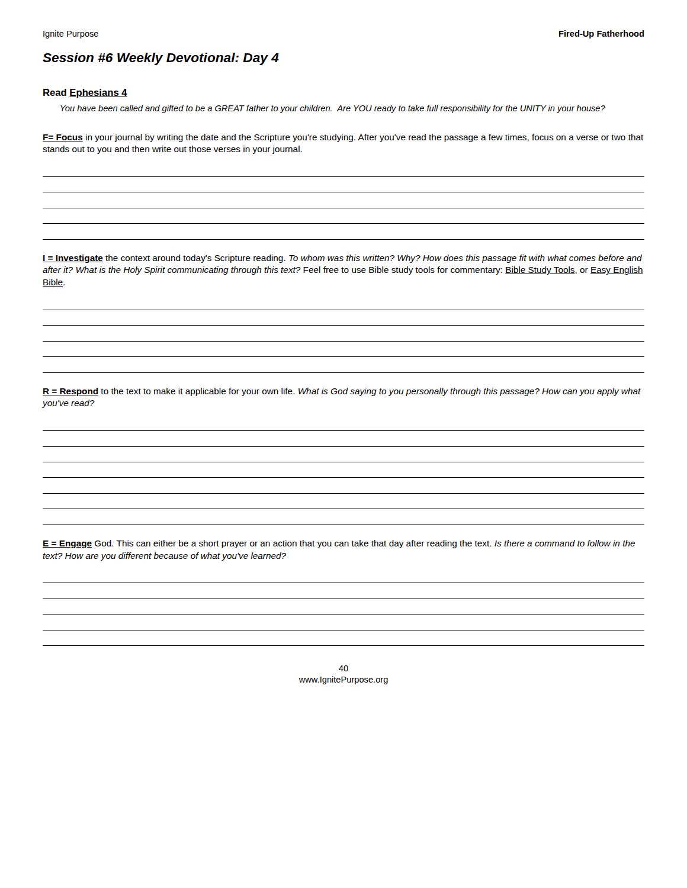Ignite Purpose
Fired-Up Fatherhood
Session #6 Weekly Devotional: Day 4
Read Ephesians 4
You have been called and gifted to be a GREAT father to your children. Are YOU ready to take full responsibility for the UNITY in your house?
F= Focus in your journal by writing the date and the Scripture you're studying. After you've read the passage a few times, focus on a verse or two that stands out to you and then write out those verses in your journal.
I = Investigate the context around today's Scripture reading. To whom was this written? Why? How does this passage fit with what comes before and after it? What is the Holy Spirit communicating through this text? Feel free to use Bible study tools for commentary: Bible Study Tools, or Easy English Bible.
R = Respond to the text to make it applicable for your own life. What is God saying to you personally through this passage? How can you apply what you've read?
E = Engage God. This can either be a short prayer or an action that you can take that day after reading the text. Is there a command to follow in the text? How are you different because of what you've learned?
40
www.IgnitePurpose.org